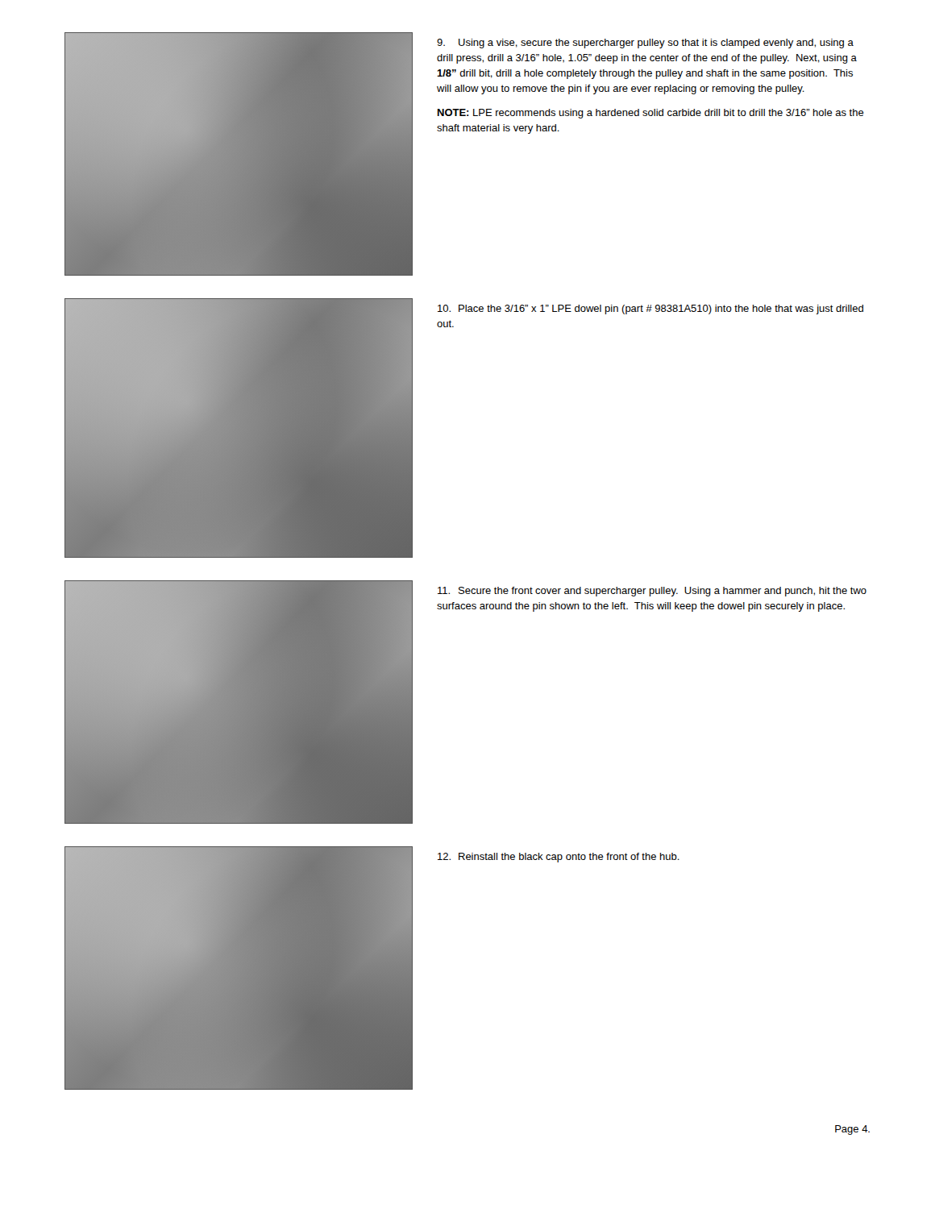9. Using a vise, secure the supercharger pulley so that it is clamped evenly and, using a drill press, drill a 3/16” hole, 1.05” deep in the center of the end of the pulley. Next, using a 1/8” drill bit, drill a hole completely through the pulley and shaft in the same position. This will allow you to remove the pin if you are ever replacing or removing the pulley.
NOTE: LPE recommends using a hardened solid carbide drill bit to drill the 3/16” hole as the shaft material is very hard.
10. Place the 3/16” x 1” LPE dowel pin (part # 98381A510) into the hole that was just drilled out.
11. Secure the front cover and supercharger pulley. Using a hammer and punch, hit the two surfaces around the pin shown to the left. This will keep the dowel pin securely in place.
12. Reinstall the black cap onto the front of the hub.
Page 4.